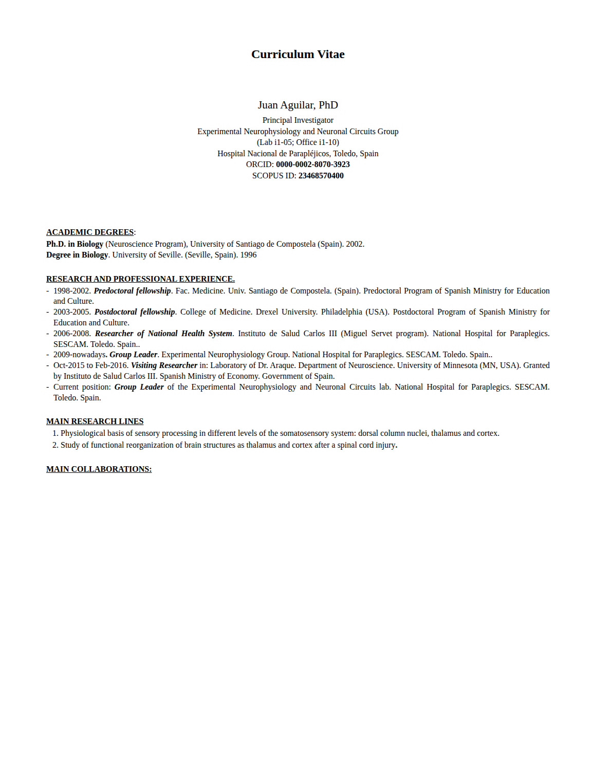Curriculum Vitae
Juan Aguilar, PhD
Principal Investigator
Experimental Neurophysiology and Neuronal Circuits Group
(Lab i1-05; Office i1-10)
Hospital Nacional de Parapléjicos, Toledo, Spain
ORCID: 0000-0002-8070-3923
SCOPUS ID: 23468570400
ACADEMIC DEGREES
:
Ph.D. in Biology (Neuroscience Program), University of Santiago de Compostela (Spain). 2002.
Degree in Biology. University of Seville. (Seville, Spain). 1996
RESEARCH AND PROFESSIONAL EXPERIENCE.
1998-2002. Predoctoral fellowship. Fac. Medicine. Univ. Santiago de Compostela. (Spain). Predoctoral Program of Spanish Ministry for Education and Culture.
2003-2005. Postdoctoral fellowship. College of Medicine. Drexel University. Philadelphia (USA). Postdoctoral Program of Spanish Ministry for Education and Culture.
2006-2008. Researcher of National Health System. Instituto de Salud Carlos III (Miguel Servet program). National Hospital for Paraplegics. SESCAM. Toledo. Spain..
2009-nowadays. Group Leader. Experimental Neurophysiology Group. National Hospital for Paraplegics. SESCAM. Toledo. Spain..
Oct-2015 to Feb-2016. Visiting Researcher in: Laboratory of Dr. Araque. Department of Neuroscience. University of Minnesota (MN, USA). Granted by Instituto de Salud Carlos III. Spanish Ministry of Economy. Government of Spain.
Current position: Group Leader of the Experimental Neurophysiology and Neuronal Circuits lab. National Hospital for Paraplegics. SESCAM. Toledo. Spain.
MAIN RESEARCH LINES
Physiological basis of sensory processing in different levels of the somatosensory system: dorsal column nuclei, thalamus and cortex.
Study of functional reorganization of brain structures as thalamus and cortex after a spinal cord injury.
MAIN COLLABORATIONS: